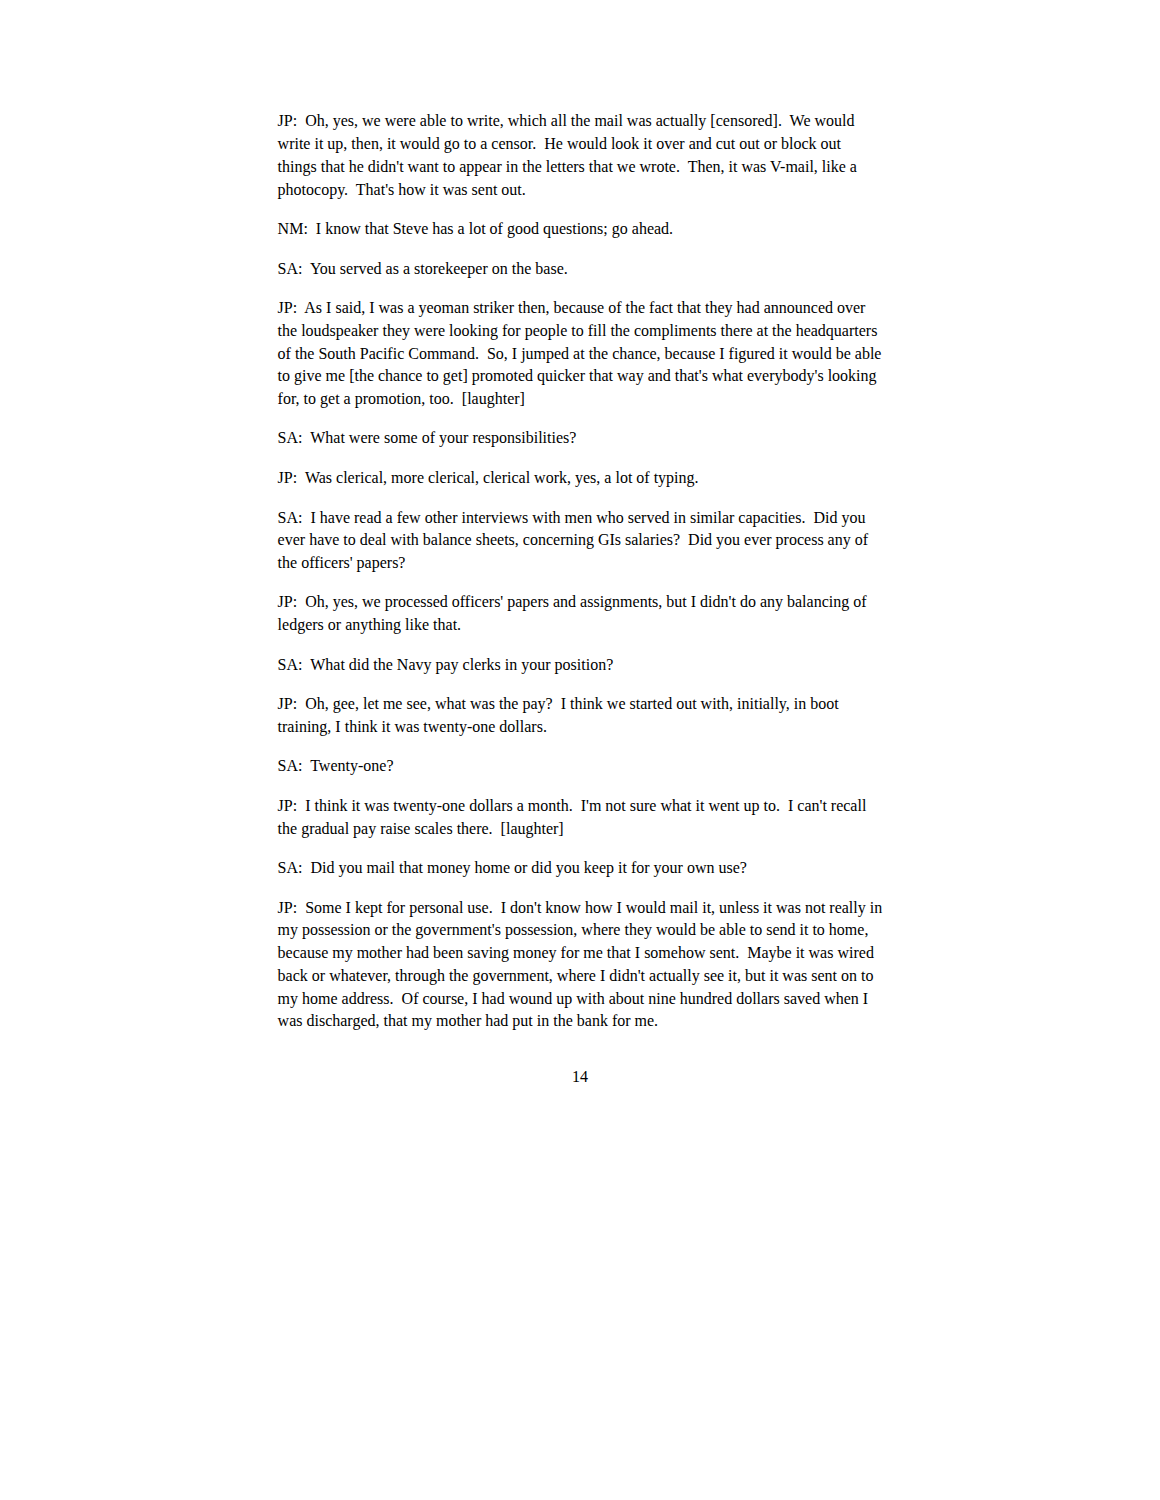JP: Oh, yes, we were able to write, which all the mail was actually [censored]. We would write it up, then, it would go to a censor. He would look it over and cut out or block out things that he didn't want to appear in the letters that we wrote. Then, it was V-mail, like a photocopy. That's how it was sent out.
NM: I know that Steve has a lot of good questions; go ahead.
SA: You served as a storekeeper on the base.
JP: As I said, I was a yeoman striker then, because of the fact that they had announced over the loudspeaker they were looking for people to fill the compliments there at the headquarters of the South Pacific Command. So, I jumped at the chance, because I figured it would be able to give me [the chance to get] promoted quicker that way and that's what everybody's looking for, to get a promotion, too. [laughter]
SA: What were some of your responsibilities?
JP: Was clerical, more clerical, clerical work, yes, a lot of typing.
SA: I have read a few other interviews with men who served in similar capacities. Did you ever have to deal with balance sheets, concerning GIs salaries? Did you ever process any of the officers' papers?
JP: Oh, yes, we processed officers' papers and assignments, but I didn't do any balancing of ledgers or anything like that.
SA: What did the Navy pay clerks in your position?
JP: Oh, gee, let me see, what was the pay? I think we started out with, initially, in boot training, I think it was twenty-one dollars.
SA: Twenty-one?
JP: I think it was twenty-one dollars a month. I'm not sure what it went up to. I can't recall the gradual pay raise scales there. [laughter]
SA: Did you mail that money home or did you keep it for your own use?
JP: Some I kept for personal use. I don't know how I would mail it, unless it was not really in my possession or the government's possession, where they would be able to send it to home, because my mother had been saving money for me that I somehow sent. Maybe it was wired back or whatever, through the government, where I didn't actually see it, but it was sent on to my home address. Of course, I had wound up with about nine hundred dollars saved when I was discharged, that my mother had put in the bank for me.
14